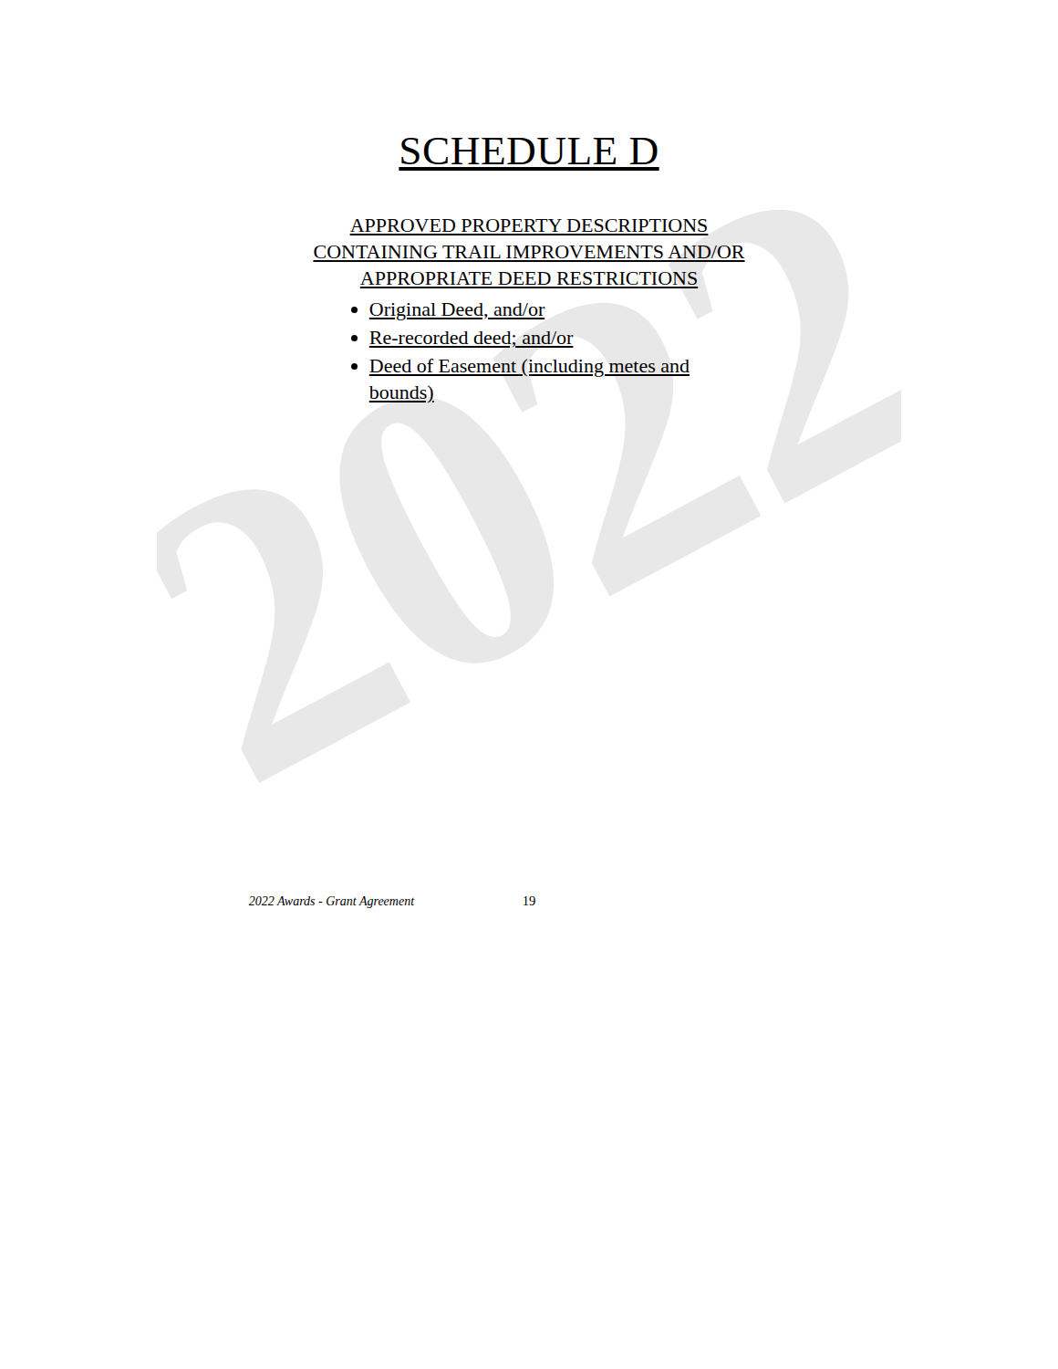2022
SCHEDULE D
APPROVED PROPERTY DESCRIPTIONS
CONTAINING TRAIL IMPROVEMENTS AND/OR
APPROPRIATE DEED RESTRICTIONS
Original Deed, and/or
Re-recorded deed; and/or
Deed of Easement (including metes and bounds)
2022 Awards - Grant Agreement
19